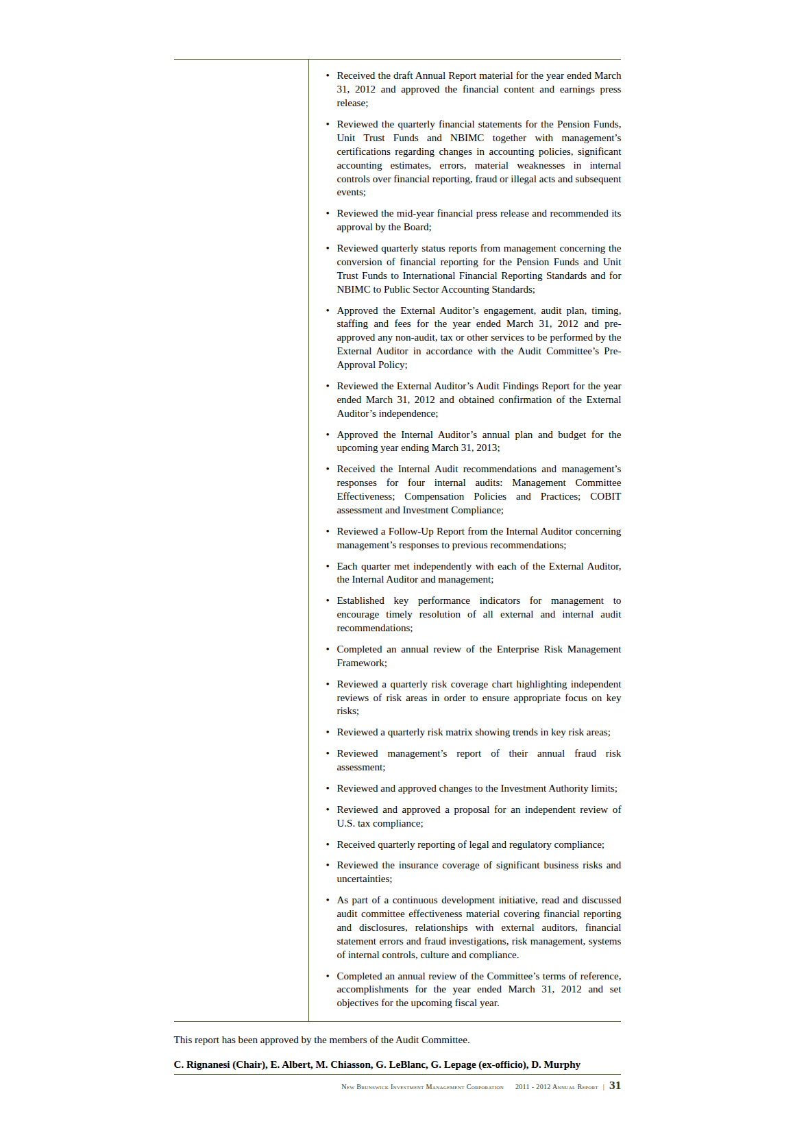Received the draft Annual Report material for the year ended March 31, 2012 and approved the financial content and earnings press release;
Reviewed the quarterly financial statements for the Pension Funds, Unit Trust Funds and NBIMC together with management’s certifications regarding changes in accounting policies, significant accounting estimates, errors, material weaknesses in internal controls over financial reporting, fraud or illegal acts and subsequent events;
Reviewed the mid-year financial press release and recommended its approval by the Board;
Reviewed quarterly status reports from management concerning the conversion of financial reporting for the Pension Funds and Unit Trust Funds to International Financial Reporting Standards and for NBIMC to Public Sector Accounting Standards;
Approved the External Auditor’s engagement, audit plan, timing, staffing and fees for the year ended March 31, 2012 and pre-approved any non-audit, tax or other services to be performed by the External Auditor in accordance with the Audit Committee’s Pre-Approval Policy;
Reviewed the External Auditor’s Audit Findings Report for the year ended March 31, 2012 and obtained confirmation of the External Auditor’s independence;
Approved the Internal Auditor’s annual plan and budget for the upcoming year ending March 31, 2013;
Received the Internal Audit recommendations and management’s responses for four internal audits: Management Committee Effectiveness; Compensation Policies and Practices; COBIT assessment and Investment Compliance;
Reviewed a Follow-Up Report from the Internal Auditor concerning management’s responses to previous recommendations;
Each quarter met independently with each of the External Auditor, the Internal Auditor and management;
Established key performance indicators for management to encourage timely resolution of all external and internal audit recommendations;
Completed an annual review of the Enterprise Risk Management Framework;
Reviewed a quarterly risk coverage chart highlighting independent reviews of risk areas in order to ensure appropriate focus on key risks;
Reviewed a quarterly risk matrix showing trends in key risk areas;
Reviewed management’s report of their annual fraud risk assessment;
Reviewed and approved changes to the Investment Authority limits;
Reviewed and approved a proposal for an independent review of U.S. tax compliance;
Received quarterly reporting of legal and regulatory compliance;
Reviewed the insurance coverage of significant business risks and uncertainties;
As part of a continuous development initiative, read and discussed audit committee effectiveness material covering financial reporting and disclosures, relationships with external auditors, financial statement errors and fraud investigations, risk management, systems of internal controls, culture and compliance.
Completed an annual review of the Committee’s terms of reference, accomplishments for the year ended March 31, 2012 and set objectives for the upcoming fiscal year.
This report has been approved by the members of the Audit Committee.
C. Rignanesi (Chair), E. Albert, M. Chiasson, G. LeBlanc, G. Lepage (ex-officio), D. Murphy
New Brunswick Investment Management Corporation 2011 - 2012 Annual Report | 31